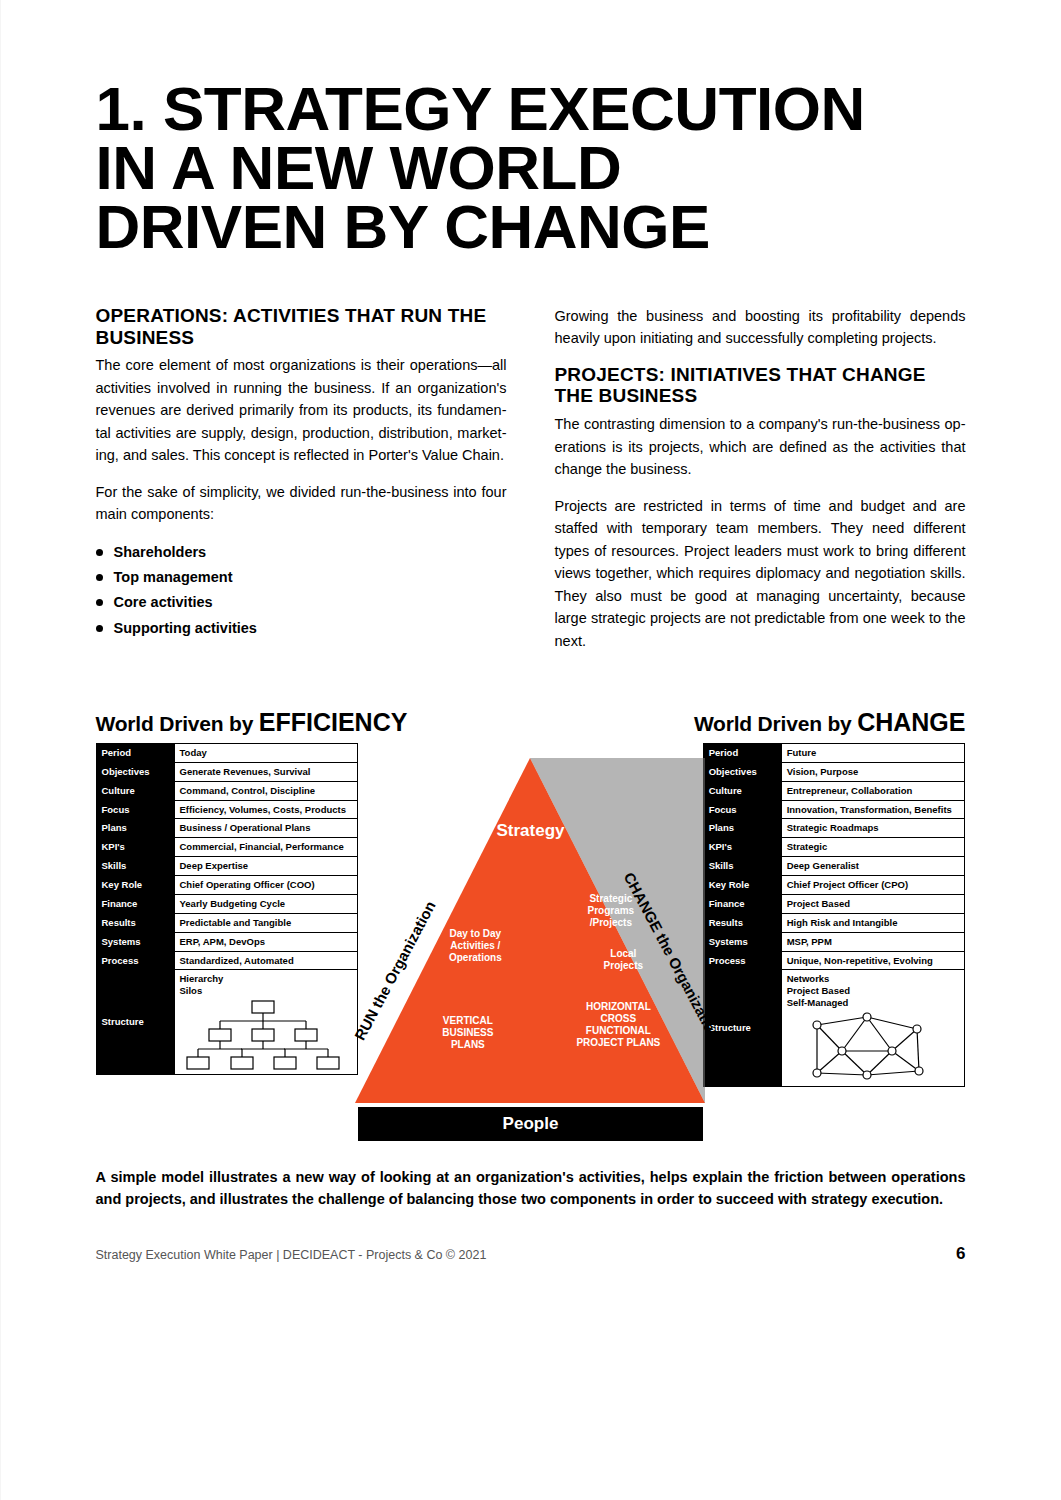1. Strategy Execution
in a New World
Driven by Change
Operations: Activities that run the business
The core element of most organizations is their operations—all activities involved in running the business. If an organization's revenues are derived primarily from its products, its fundamental activities are supply, design, production, distribution, marketing, and sales. This concept is reflected in Porter's Value Chain.
For the sake of simplicity, we divided run-the-business into four main components:
Shareholders
Top management
Core activities
Supporting activities
Growing the business and boosting its profitability depends heavily upon initiating and successfully completing projects.
Projects: Initiatives that change the business
The contrasting dimension to a company's run-the-business operations is its projects, which are defined as the activities that change the business.
Projects are restricted in terms of time and budget and are staffed with temporary team members. They need different types of resources. Project leaders must work to bring different views together, which requires diplomacy and negotiation skills. They also must be good at managing uncertainty, because large strategic projects are not predictable from one week to the next.
World Driven by EFFICIENCY
World Driven by CHANGE
| Period | Today |
| Objectives | Generate Revenues, Survival |
| Culture | Command, Control, Discipline |
| Focus | Efficiency, Volumes, Costs, Products |
| Plans | Business / Operational Plans |
| KPI's | Commercial, Financial, Performance |
| Skills | Deep Expertise |
| Key Role | Chief Operating Officer (COO) |
| Finance | Yearly Budgeting Cycle |
| Results | Predictable and Tangible |
| Systems | ERP, APM, DevOps |
| Process | Standardized, Automated |
| Structure | Hierarchy Silos |
Strategy
Day to Day
Activities /
Operations
Strategic
Programs
/Projects
Local
Projects
VERTICAL
BUSINESS
PLANS
HORIZONTAL
CROSS
FUNCTIONAL
PROJECT PLANS
RUN the Organization
CHANGE the Organization
People
| Period | Future |
| Objectives | Vision, Purpose |
| Culture | Entrepreneur, Collaboration |
| Focus | Innovation, Transformation, Benefits |
| Plans | Strategic Roadmaps |
| KPI's | Strategic |
| Skills | Deep Generalist |
| Key Role | Chief Project Officer (CPO) |
| Finance | Project Based |
| Results | High Risk and Intangible |
| Systems | MSP, PPM |
| Process | Unique, Non-repetitive, Evolving |
| Structure | Networks Project Based Self-Managed |
A simple model illustrates a new way of looking at an organization's activities, helps explain the friction between operations and projects, and illustrates the challenge of balancing those two components in order to succeed with strategy execution.
Strategy Execution White Paper | DECIDEACT - Projects & Co © 2021
6